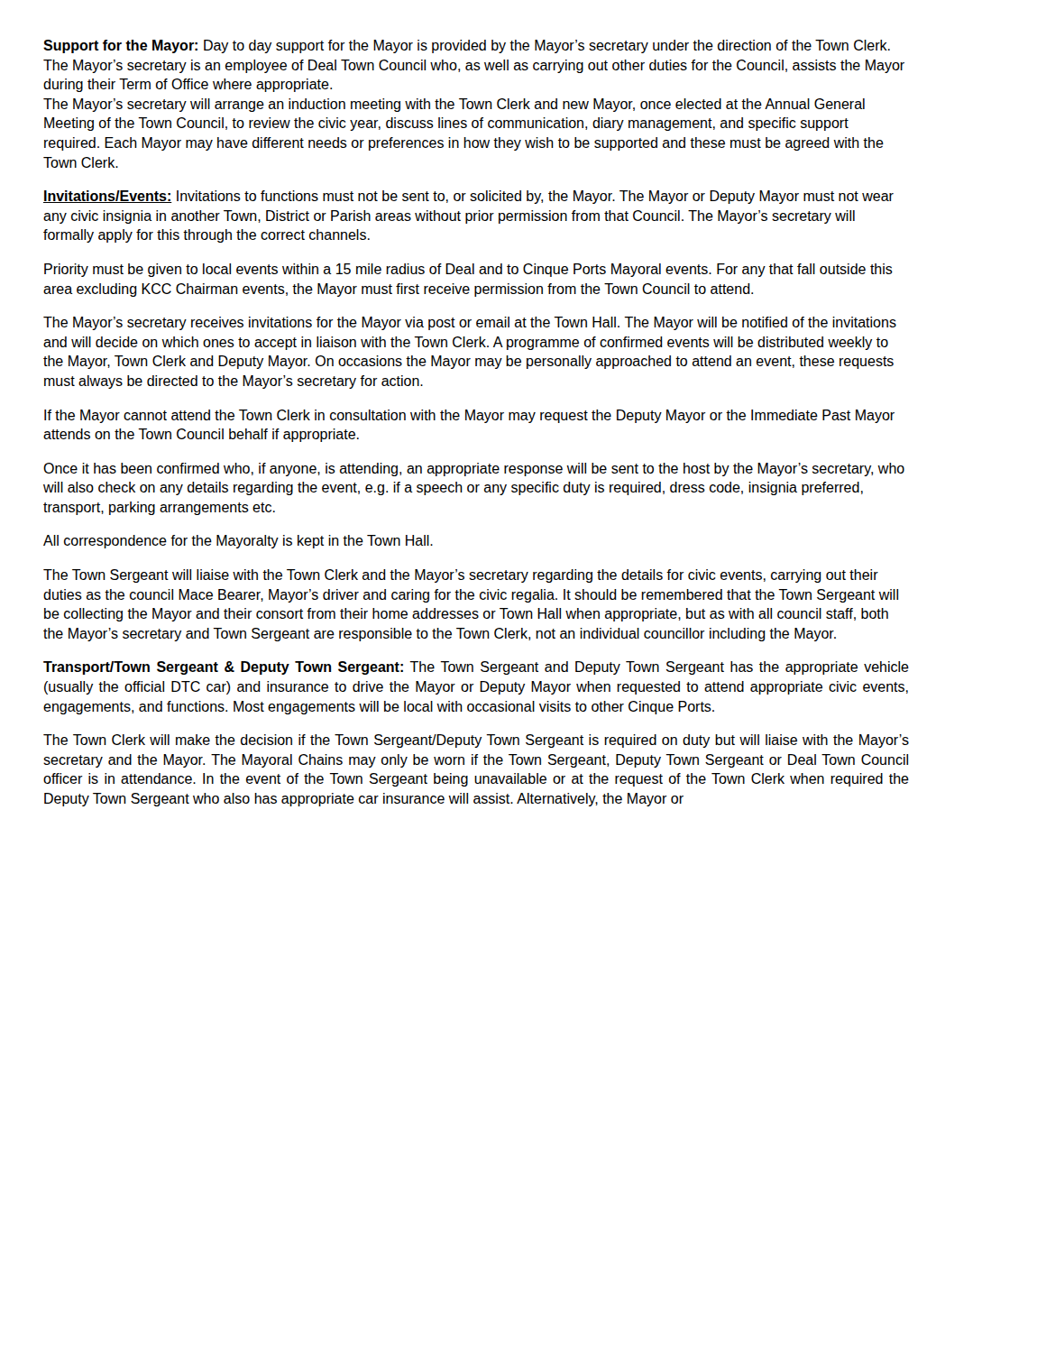Support for the Mayor: Day to day support for the Mayor is provided by the Mayor’s secretary under the direction of the Town Clerk. The Mayor’s secretary is an employee of Deal Town Council who, as well as carrying out other duties for the Council, assists the Mayor during their Term of Office where appropriate.
The Mayor’s secretary will arrange an induction meeting with the Town Clerk and new Mayor, once elected at the Annual General Meeting of the Town Council, to review the civic year, discuss lines of communication, diary management, and specific support required. Each Mayor may have different needs or preferences in how they wish to be supported and these must be agreed with the Town Clerk.
Invitations/Events: Invitations to functions must not be sent to, or solicited by, the Mayor. The Mayor or Deputy Mayor must not wear any civic insignia in another Town, District or Parish areas without prior permission from that Council. The Mayor’s secretary will formally apply for this through the correct channels.
Priority must be given to local events within a 15 mile radius of Deal and to Cinque Ports Mayoral events. For any that fall outside this area excluding KCC Chairman events, the Mayor must first receive permission from the Town Council to attend.
The Mayor’s secretary receives invitations for the Mayor via post or email at the Town Hall. The Mayor will be notified of the invitations and will decide on which ones to accept in liaison with the Town Clerk. A programme of confirmed events will be distributed weekly to the Mayor, Town Clerk and Deputy Mayor. On occasions the Mayor may be personally approached to attend an event, these requests must always be directed to the Mayor’s secretary for action.
If the Mayor cannot attend the Town Clerk in consultation with the Mayor may request the Deputy Mayor or the Immediate Past Mayor attends on the Town Council behalf if appropriate.
Once it has been confirmed who, if anyone, is attending, an appropriate response will be sent to the host by the Mayor’s secretary, who will also check on any details regarding the event, e.g. if a speech or any specific duty is required, dress code, insignia preferred, transport, parking arrangements etc.
All correspondence for the Mayoralty is kept in the Town Hall.
The Town Sergeant will liaise with the Town Clerk and the Mayor’s secretary regarding the details for civic events, carrying out their duties as the council Mace Bearer, Mayor’s driver and caring for the civic regalia. It should be remembered that the Town Sergeant will be collecting the Mayor and their consort from their home addresses or Town Hall when appropriate, but as with all council staff, both the Mayor’s secretary and Town Sergeant are responsible to the Town Clerk, not an individual councillor including the Mayor.
Transport/Town Sergeant & Deputy Town Sergeant: The Town Sergeant and Deputy Town Sergeant has the appropriate vehicle (usually the official DTC car) and insurance to drive the Mayor or Deputy Mayor when requested to attend appropriate civic events, engagements, and functions. Most engagements will be local with occasional visits to other Cinque Ports.
The Town Clerk will make the decision if the Town Sergeant/Deputy Town Sergeant is required on duty but will liaise with the Mayor’s secretary and the Mayor. The Mayoral Chains may only be worn if the Town Sergeant, Deputy Town Sergeant or Deal Town Council officer is in attendance. In the event of the Town Sergeant being unavailable or at the request of the Town Clerk when required the Deputy Town Sergeant who also has appropriate car insurance will assist. Alternatively, the Mayor or